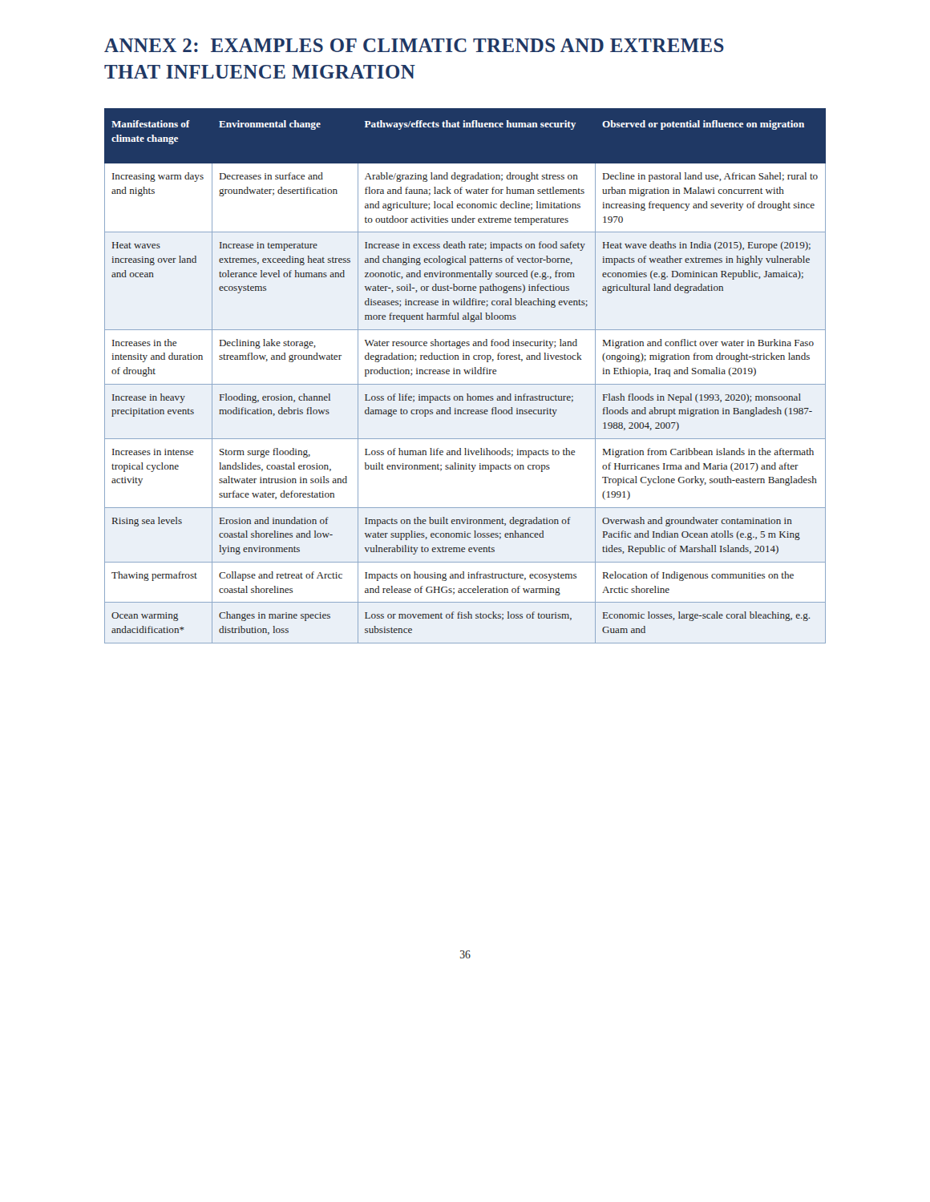ANNEX 2: EXAMPLES OF CLIMATIC TRENDS AND EXTREMES
THAT INFLUENCE MIGRATION
| Manifestations of climate change | Environmental change | Pathways/effects that influence human security | Observed or potential influence on migration |
| --- | --- | --- | --- |
| Increasing warm days and nights | Decreases in surface and groundwater; desertification | Arable/grazing land degradation; drought stress on flora and fauna; lack of water for human settlements and agriculture; local economic decline; limitations to outdoor activities under extreme temperatures | Decline in pastoral land use, African Sahel; rural to urban migration in Malawi concurrent with increasing frequency and severity of drought since 1970 |
| Heat waves increasing over land and ocean | Increase in temperature extremes, exceeding heat stress tolerance level of humans and ecosystems | Increase in excess death rate; impacts on food safety and changing ecological patterns of vector-borne, zoonotic, and environmentally sourced (e.g., from water-, soil-, or dust-borne pathogens) infectious diseases; increase in wildfire; coral bleaching events; more frequent harmful algal blooms | Heat wave deaths in India (2015), Europe (2019); impacts of weather extremes in highly vulnerable economies (e.g. Dominican Republic, Jamaica); agricultural land degradation |
| Increases in the intensity and duration of drought | Declining lake storage, streamflow, and groundwater | Water resource shortages and food insecurity; land degradation; reduction in crop, forest, and livestock production; increase in wildfire | Migration and conflict over water in Burkina Faso (ongoing); migration from drought-stricken lands in Ethiopia, Iraq and Somalia (2019) |
| Increase in heavy precipitation events | Flooding, erosion, channel modification, debris flows | Loss of life; impacts on homes and infrastructure; damage to crops and increase flood insecurity | Flash floods in Nepal (1993, 2020); monsoonal floods and abrupt migration in Bangladesh (1987-1988, 2004, 2007) |
| Increases in intense tropical cyclone activity | Storm surge flooding, landslides, coastal erosion, saltwater intrusion in soils and surface water, deforestation | Loss of human life and livelihoods; impacts to the built environment; salinity impacts on crops | Migration from Caribbean islands in the aftermath of Hurricanes Irma and Maria (2017) and after Tropical Cyclone Gorky, south-eastern Bangladesh (1991) |
| Rising sea levels | Erosion and inundation of coastal shorelines and low-lying environments | Impacts on the built environment, degradation of water supplies, economic losses; enhanced vulnerability to extreme events | Overwash and groundwater contamination in Pacific and Indian Ocean atolls (e.g., 5 m King tides, Republic of Marshall Islands, 2014) |
| Thawing permafrost | Collapse and retreat of Arctic coastal shorelines | Impacts on housing and infrastructure, ecosystems and release of GHGs; acceleration of warming | Relocation of Indigenous communities on the Arctic shoreline |
| Ocean warming andacidification* | Changes in marine species distribution, loss | Loss or movement of fish stocks; loss of tourism, subsistence | Economic losses, large-scale coral bleaching, e.g. Guam and |
36